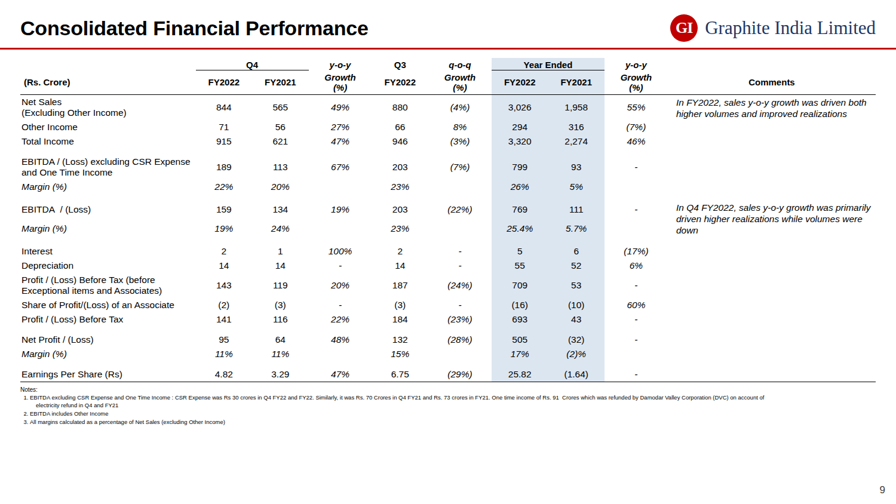Consolidated Financial Performance
GI
Graphite India Limited
| | Q4 | y-o-y | Q3 | q-o-q | Year Ended | y-o-y | |
| --- | --- | --- | --- | --- | --- | --- | --- |
| (Rs. Crore) | FY2022 | FY2021 | Growth (%) | FY2022 | Growth (%) | FY2022 | FY2021 | Growth (%) | Comments |
| Net Sales (Excluding Other Income) | 844 | 565 | 49% | 880 | (4%) | 3,026 | 1,958 | 55% | In FY2022, sales y-o-y growth was driven both higher volumes and improved realizations |
| Other Income | 71 | 56 | 27% | 66 | 8% | 294 | 316 | (7%) |
| Total Income | 915 | 621 | 47% | 946 | (3%) | 3,320 | 2,274 | 46% |
| EBITDA / (Loss) excluding CSR Expense and One Time Income | 189 | 113 | 67% | 203 | (7%) | 799 | 93 | - | |
| Margin (%) | 22% | 20% | | 23% | | 26% | 5% | |
| EBITDA / (Loss) | 159 | 134 | 19% | 203 | (22%) | 769 | 111 | - | In Q4 FY2022, sales y-o-y growth was primarily driven higher realizations while volumes were down |
| Margin (%) | 19% | 24% | | 23% | | 25.4% | 5.7% | |
| Interest | 2 | 1 | 100% | 2 | - | 5 | 6 | (17%) | |
| Depreciation | 14 | 14 | - | 14 | - | 55 | 52 | 6% |
| Profit / (Loss) Before Tax (before Exceptional items and Associates) | 143 | 119 | 20% | 187 | (24%) | 709 | 53 | - |
| Share of Profit/(Loss) of an Associate | (2) | (3) | - | (3) | - | (16) | (10) | 60% |
| Profit / (Loss) Before Tax | 141 | 116 | 22% | 184 | (23%) | 693 | 43 | - |
| Net Profit / (Loss) | 95 | 64 | 48% | 132 | (28%) | 505 | (32) | - | |
| Margin (%) | 11% | 11% | | 15% | | 17% | (2)% | |
| Earnings Per Share (Rs) | 4.82 | 3.29 | 47% | 6.75 | (29%) | 25.82 | (1.64) | - | |
Notes:
EBITDA excluding CSR Expense and One Time Income : CSR Expense was Rs 30 crores in Q4 FY22 and FY22. Similarly, it was Rs. 70 Crores in Q4 FY21 and Rs. 73 crores in FY21. One time income of Rs. 91 Crores which was refunded by Damodar Valley Corporation (DVC) on account of electricity refund in Q4 and FY21
EBITDA includes Other Income
All margins calculated as a percentage of Net Sales (excluding Other Income)
9